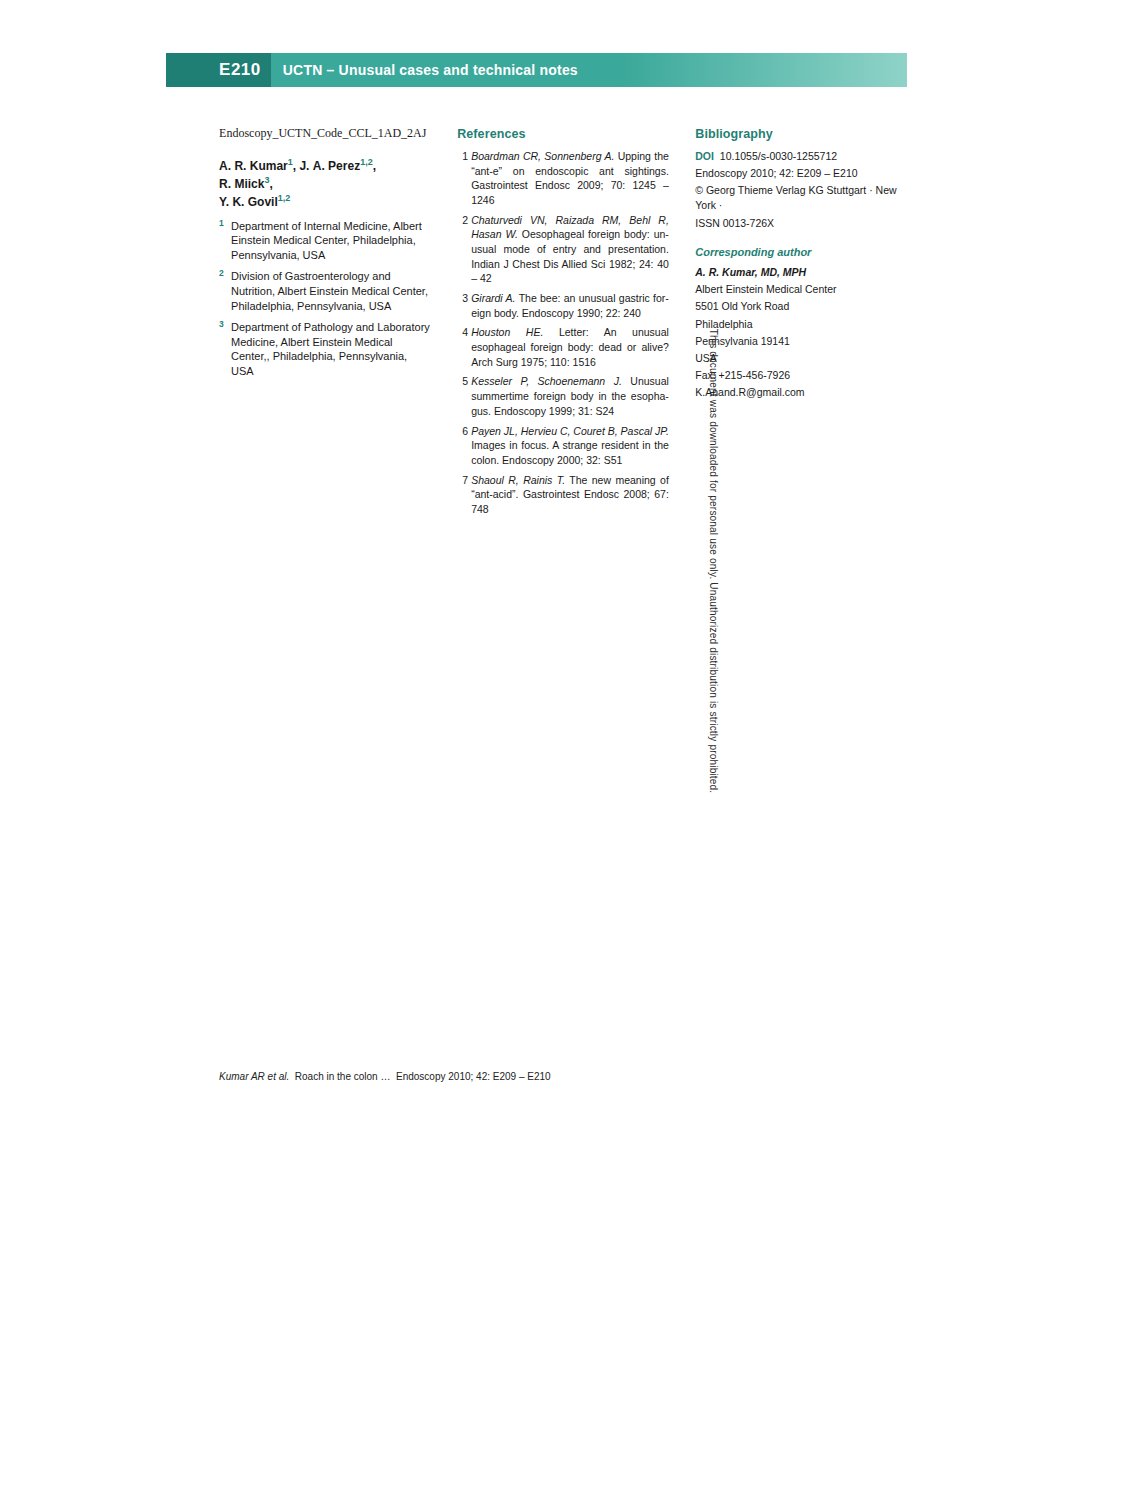E210
UCTN – Unusual cases and technical notes
Endoscopy_UCTN_Code_CCL_1AD_2AJ
A. R. Kumar1, J. A. Perez1,2, R. Miick3,
Y. K. Govil1,2
Department of Internal Medicine, Albert Einstein Medical Center, Philadelphia, Pennsylvania, USA
Division of Gastroenterology and Nutrition, Albert Einstein Medical Center, Philadelphia, Pennsylvania, USA
Department of Pathology and Laboratory Medicine, Albert Einstein Medical Center,, Philadelphia, Pennsylvania, USA
References
Boardman CR, Sonnenberg A. Upping the “ant-e” on endoscopic ant sightings. Gastrointest Endosc 2009; 70: 1245 – 1246
Chaturvedi VN, Raizada RM, Behl R, Hasan W. Oesophageal foreign body: unusual mode of entry and presentation. Indian J Chest Dis Allied Sci 1982; 24: 40 – 42
Girardi A. The bee: an unusual gastric foreign body. Endoscopy 1990; 22: 240
Houston HE. Letter: An unusual esophageal foreign body: dead or alive? Arch Surg 1975; 110: 1516
Kesseler P, Schoenemann J. Unusual summertime foreign body in the esophagus. Endoscopy 1999; 31: S24
Payen JL, Hervieu C, Couret B, Pascal JP. Images in focus. A strange resident in the colon. Endoscopy 2000; 32: S51
Shaoul R, Rainis T. The new meaning of “ant-acid”. Gastrointest Endosc 2008; 67: 748
Bibliography
DOI 10.1055/s-0030-1255712
Endoscopy 2010; 42: E209 – E210
© Georg Thieme Verlag KG Stuttgart · New York ·
ISSN 0013-726X
Corresponding author
A. R. Kumar, MD, MPH
Albert Einstein Medical Center
5501 Old York Road
Philadelphia
Pennsylvania 19141
USA
Fax: +215-456-7926
K.Anand.R@gmail.com
This document was downloaded for personal use only. Unauthorized distribution is strictly prohibited.
Kumar AR et al. Roach in the colon … Endoscopy 2010; 42: E209 – E210